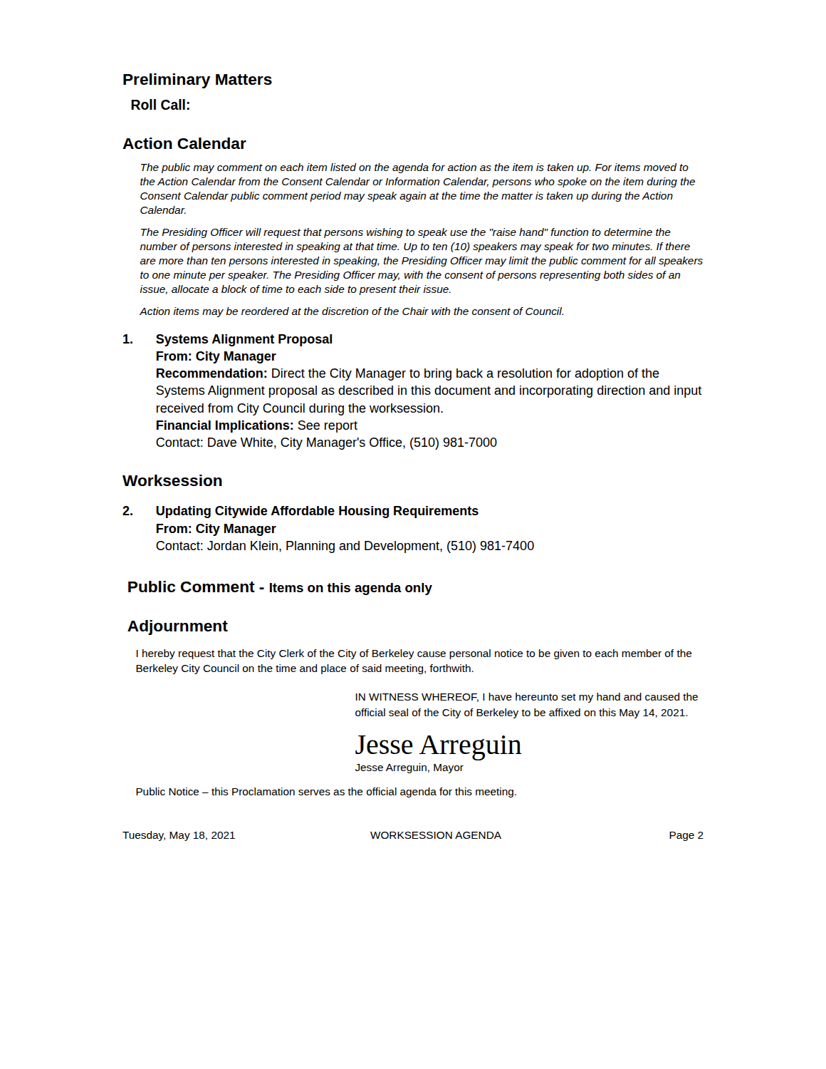Preliminary Matters
Roll Call:
Action Calendar
The public may comment on each item listed on the agenda for action as the item is taken up. For items moved to the Action Calendar from the Consent Calendar or Information Calendar, persons who spoke on the item during the Consent Calendar public comment period may speak again at the time the matter is taken up during the Action Calendar.
The Presiding Officer will request that persons wishing to speak use the "raise hand" function to determine the number of persons interested in speaking at that time. Up to ten (10) speakers may speak for two minutes. If there are more than ten persons interested in speaking, the Presiding Officer may limit the public comment for all speakers to one minute per speaker. The Presiding Officer may, with the consent of persons representing both sides of an issue, allocate a block of time to each side to present their issue.
Action items may be reordered at the discretion of the Chair with the consent of Council.
1.
Systems Alignment Proposal
From: City Manager
Recommendation: Direct the City Manager to bring back a resolution for adoption of the Systems Alignment proposal as described in this document and incorporating direction and input received from City Council during the worksession.
Financial Implications: See report
Contact: Dave White, City Manager's Office, (510) 981-7000
Worksession
2.
Updating Citywide Affordable Housing Requirements
From: City Manager
Contact: Jordan Klein, Planning and Development, (510) 981-7400
Public Comment - Items on this agenda only
Adjournment
I hereby request that the City Clerk of the City of Berkeley cause personal notice to be given to each member of the Berkeley City Council on the time and place of said meeting, forthwith.
IN WITNESS WHEREOF, I have hereunto set my hand and caused the official seal of the City of Berkeley to be affixed on this May 14, 2021.
Jesse Arreguin
Jesse Arreguin, Mayor
Public Notice – this Proclamation serves as the official agenda for this meeting.
Tuesday, May 18, 2021
WORKSESSION AGENDA
Page 2